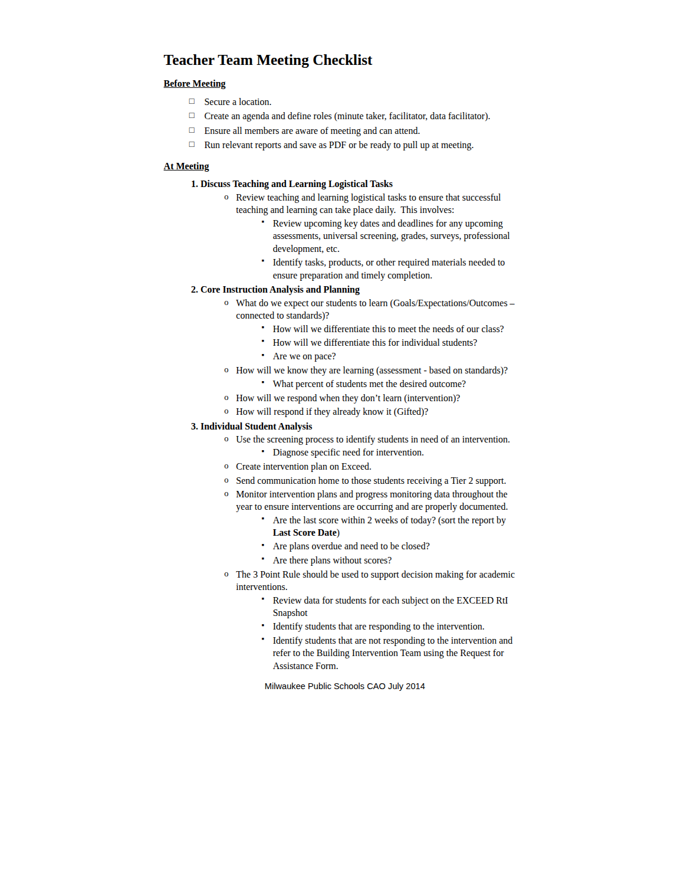Teacher Team Meeting Checklist
Before Meeting
Secure a location.
Create an agenda and define roles (minute taker, facilitator, data facilitator).
Ensure all members are aware of meeting and can attend.
Run relevant reports and save as PDF or be ready to pull up at meeting.
At Meeting
Discuss Teaching and Learning Logistical Tasks
Review teaching and learning logistical tasks to ensure that successful teaching and learning can take place daily. This involves:
Review upcoming key dates and deadlines for any upcoming assessments, universal screening, grades, surveys, professional development, etc.
Identify tasks, products, or other required materials needed to ensure preparation and timely completion.
Core Instruction Analysis and Planning
What do we expect our students to learn (Goals/Expectations/Outcomes – connected to standards)?
How will we differentiate this to meet the needs of our class?
How will we differentiate this for individual students?
Are we on pace?
How will we know they are learning (assessment - based on standards)?
What percent of students met the desired outcome?
How will we respond when they don’t learn (intervention)?
How will respond if they already know it (Gifted)?
Individual Student Analysis
Use the screening process to identify students in need of an intervention.
Diagnose specific need for intervention.
Create intervention plan on Exceed.
Send communication home to those students receiving a Tier 2 support.
Monitor intervention plans and progress monitoring data throughout the year to ensure interventions are occurring and are properly documented.
Are the last score within 2 weeks of today? (sort the report by Last Score Date)
Are plans overdue and need to be closed?
Are there plans without scores?
The 3 Point Rule should be used to support decision making for academic interventions.
Review data for students for each subject on the EXCEED RtI Snapshot
Identify students that are responding to the intervention.
Identify students that are not responding to the intervention and refer to the Building Intervention Team using the Request for Assistance Form.
Milwaukee Public Schools CAO July 2014